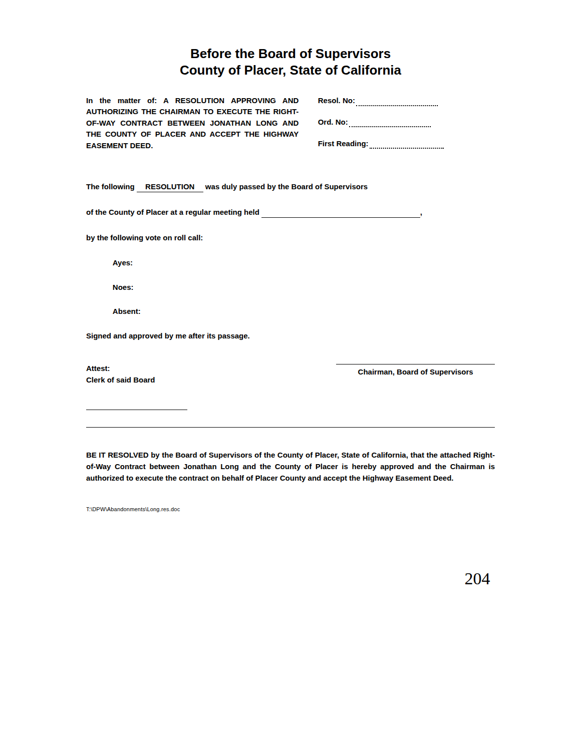Before the Board of Supervisors
County of Placer, State of California
In the matter of: A RESOLUTION APPROVING AND AUTHORIZING THE CHAIRMAN TO EXECUTE THE RIGHT-OF-WAY CONTRACT BETWEEN JONATHAN LONG AND THE COUNTY OF PLACER AND ACCEPT THE HIGHWAY EASEMENT DEED.
Resol. No:
Ord. No:
First Reading:
The following RESOLUTION was duly passed by the Board of Supervisors
of the County of Placer at a regular meeting held ,
by the following vote on roll call:
Ayes:
Noes:
Absent:
Signed and approved by me after its passage.
Attest:
Clerk of said Board
Chairman, Board of Supervisors
BE IT RESOLVED by the Board of Supervisors of the County of Placer, State of California, that the attached Right-of-Way Contract between Jonathan Long and the County of Placer is hereby approved and the Chairman is authorized to execute the contract on behalf of Placer County and accept the Highway Easement Deed.
T:\DPW\Abandonments\Long.res.doc
204